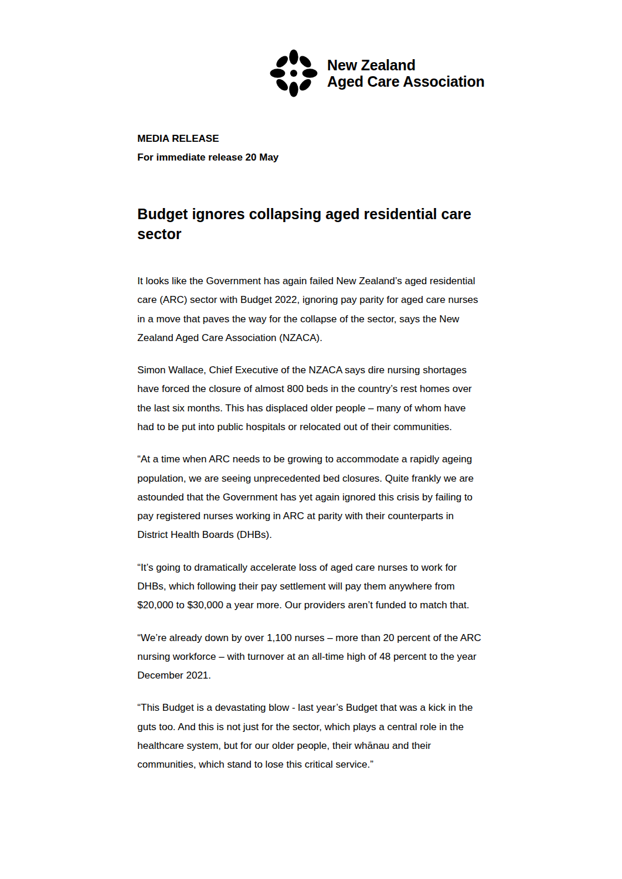New Zealand
Aged Care Association
MEDIA RELEASE
For immediate release 20 May
Budget ignores collapsing aged residential care sector
It looks like the Government has again failed New Zealand’s aged residential care (ARC) sector with Budget 2022, ignoring pay parity for aged care nurses in a move that paves the way for the collapse of the sector, says the New Zealand Aged Care Association (NZACA).
Simon Wallace, Chief Executive of the NZACA says dire nursing shortages have forced the closure of almost 800 beds in the country’s rest homes over the last six months. This has displaced older people – many of whom have had to be put into public hospitals or relocated out of their communities.
“At a time when ARC needs to be growing to accommodate a rapidly ageing population, we are seeing unprecedented bed closures. Quite frankly we are astounded that the Government has yet again ignored this crisis by failing to pay registered nurses working in ARC at parity with their counterparts in District Health Boards (DHBs).
“It’s going to dramatically accelerate loss of aged care nurses to work for DHBs, which following their pay settlement will pay them anywhere from $20,000 to $30,000 a year more. Our providers aren’t funded to match that.
“We’re already down by over 1,100 nurses – more than 20 percent of the ARC nursing workforce – with turnover at an all-time high of 48 percent to the year December 2021.
“This Budget is a devastating blow - last year’s Budget that was a kick in the guts too. And this is not just for the sector, which plays a central role in the healthcare system, but for our older people, their whānau and their communities, which stand to lose this critical service.”